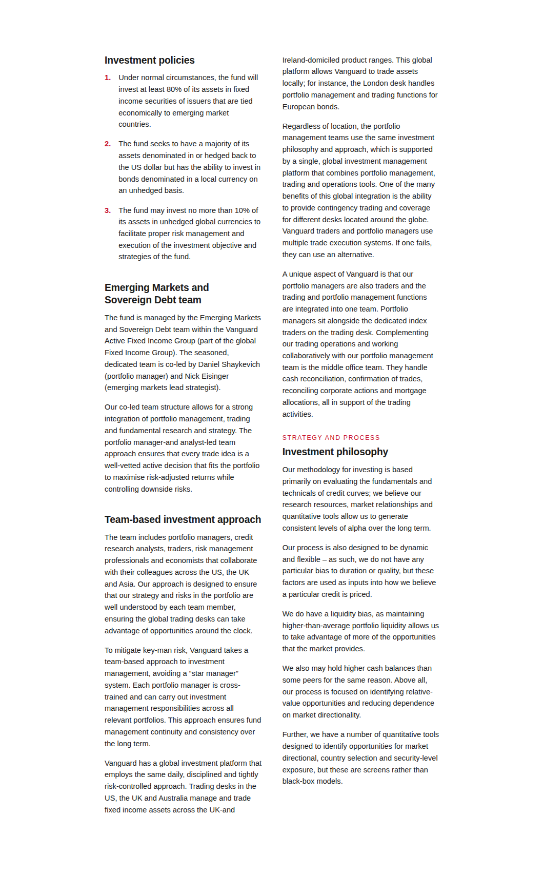Investment policies
Under normal circumstances, the fund will invest at least 80% of its assets in fixed income securities of issuers that are tied economically to emerging market countries.
The fund seeks to have a majority of its assets denominated in or hedged back to the US dollar but has the ability to invest in bonds denominated in a local currency on an unhedged basis.
The fund may invest no more than 10% of its assets in unhedged global currencies to facilitate proper risk management and execution of the investment objective and strategies of the fund.
Emerging Markets and
Sovereign Debt team
The fund is managed by the Emerging Markets and Sovereign Debt team within the Vanguard Active Fixed Income Group (part of the global Fixed Income Group). The seasoned, dedicated team is co-led by Daniel Shaykevich (portfolio manager) and Nick Eisinger (emerging markets lead strategist).
Our co-led team structure allows for a strong integration of portfolio management, trading and fundamental research and strategy. The portfolio manager-and analyst-led team approach ensures that every trade idea is a well-vetted active decision that fits the portfolio to maximise risk-adjusted returns while controlling downside risks.
Team-based investment approach
The team includes portfolio managers, credit research analysts, traders, risk management professionals and economists that collaborate with their colleagues across the US, the UK and Asia. Our approach is designed to ensure that our strategy and risks in the portfolio are well understood by each team member, ensuring the global trading desks can take advantage of opportunities around the clock.
To mitigate key-man risk, Vanguard takes a team-based approach to investment management, avoiding a “star manager” system. Each portfolio manager is cross-trained and can carry out investment management responsibilities across all relevant portfolios. This approach ensures fund management continuity and consistency over the long term.
Vanguard has a global investment platform that employs the same daily, disciplined and tightly risk-controlled approach. Trading desks in the US, the UK and Australia manage and trade fixed income assets across the UK-and
Ireland-domiciled product ranges. This global platform allows Vanguard to trade assets locally; for instance, the London desk handles portfolio management and trading functions for European bonds.
Regardless of location, the portfolio management teams use the same investment philosophy and approach, which is supported by a single, global investment management platform that combines portfolio management, trading and operations tools. One of the many benefits of this global integration is the ability to provide contingency trading and coverage for different desks located around the globe. Vanguard traders and portfolio managers use multiple trade execution systems. If one fails, they can use an alternative.
A unique aspect of Vanguard is that our portfolio managers are also traders and the trading and portfolio management functions are integrated into one team. Portfolio managers sit alongside the dedicated index traders on the trading desk. Complementing our trading operations and working collaboratively with our portfolio management team is the middle office team. They handle cash reconciliation, confirmation of trades, reconciling corporate actions and mortgage allocations, all in support of the trading activities.
Strategy and process
Investment philosophy
Our methodology for investing is based primarily on evaluating the fundamentals and technicals of credit curves; we believe our research resources, market relationships and quantitative tools allow us to generate consistent levels of alpha over the long term.
Our process is also designed to be dynamic and flexible – as such, we do not have any particular bias to duration or quality, but these factors are used as inputs into how we believe a particular credit is priced.
We do have a liquidity bias, as maintaining higher-than-average portfolio liquidity allows us to take advantage of more of the opportunities that the market provides.
We also may hold higher cash balances than some peers for the same reason. Above all, our process is focused on identifying relative-value opportunities and reducing dependence on market directionality.
Further, we have a number of quantitative tools designed to identify opportunities for market directional, country selection and security-level exposure, but these are screens rather than black-box models.